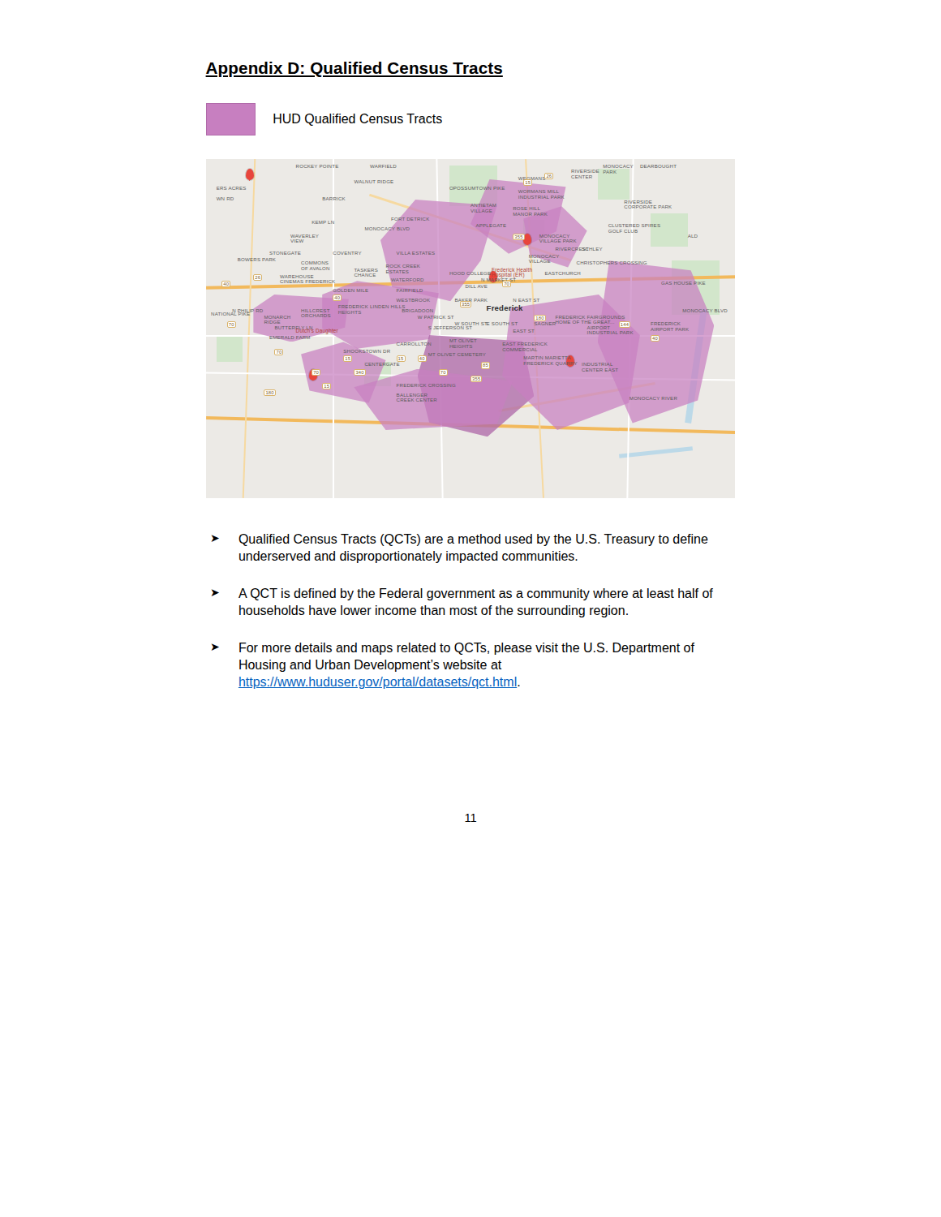Appendix D: Qualified Census Tracts
HUD Qualified Census Tracts
Rockey Pointe
Warfield
Walnut Ridge
Barrick
ers Acres
wn Rd
Antietam
Village
Fort Detrick
Applegate
Rose Hill
Manor Park
Wegmans
Riverside
Center
Monocacy
Park
Dearbought
Wormans Mill
Industrial Park
Riverside
Corporate Park
Clustered Spires
Golf Club
ALD
Monocacy
Village Park
Rivercrest
Schley
Monocacy
Village
Eastchurch
Waverley
View
Stonegate
Coventry
Bowers Park
Commons
of Avalon
Taskers
Chance
Rock Creek
Estates
Villa Estates
Warehouse
Cinemas Frederick
Waterford
Fairfield
Westbrook
Golden Mile
Hood College
Frederick Health
Hospital (ER)
Dill Ave
N Market St
Baker Park
Frederick
N East St
National Pike
Hillcrest
Orchards
Frederick
Heights
Linden Hills
Brigadoon
Monarch
Ridge
Butterfly Ln
n Philip Rd
Emerald Farm
Dutch's Daughter
W Patrick St
S Jefferson St
W South St
E South St
East St
Sagner
Frederick Fairgrounds
Home of The Great...
Airport
Industrial Park
Frederick
Airport Park
Carrollton
Mt Olivet
Heights
Mt Olivet Cemetery
East Frederick
Commercial
Martin Marietta
Frederick Quarry
Industrial
Center East
Centergate
Frederick Crossing
Ballenger
Creek Center
Monocacy River
Monocacy Blvd
Gas House Pike
Christophers Crossing
Monocacy Blvd
Kemp Ln
Opossumtown Pike
Shookstown Dr
26
40
40
70
70
70
15
340
15
180
15
40
70
355
85
355
70
355
180
144
40
15
26
Qualified Census Tracts (QCTs) are a method used by the U.S. Treasury to define underserved and disproportionately impacted communities.
A QCT is defined by the Federal government as a community where at least half of households have lower income than most of the surrounding region.
For more details and maps related to QCTs, please visit the U.S. Department of Housing and Urban Development’s website at https://www.huduser.gov/portal/datasets/qct.html.
11